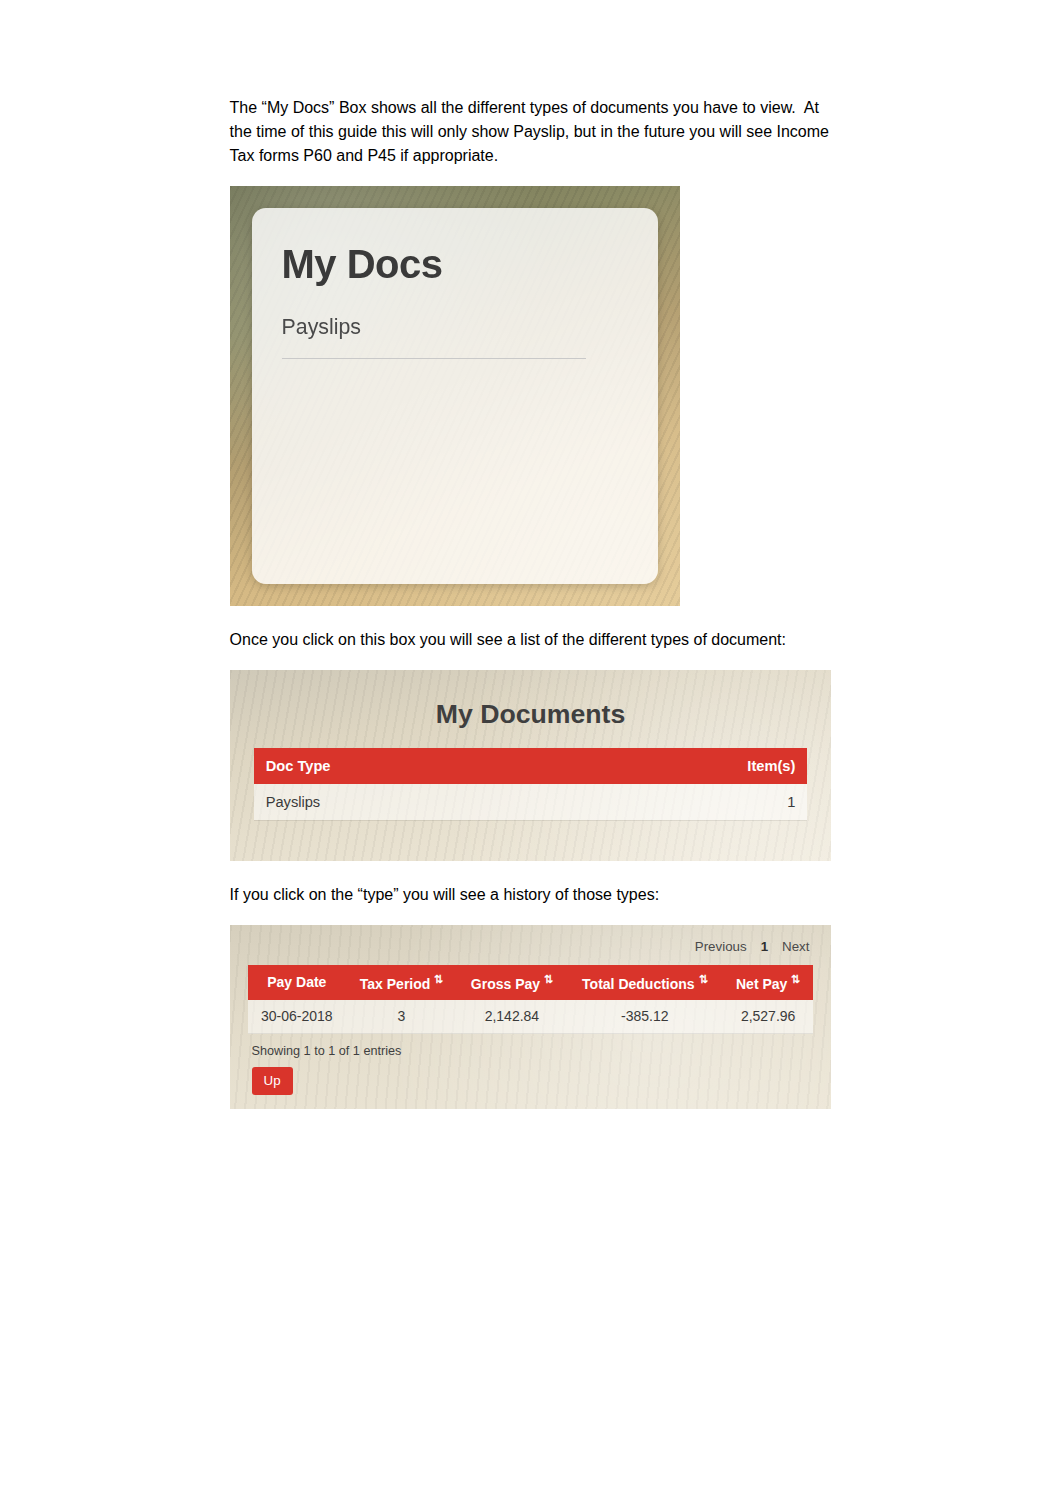The “My Docs” Box shows all the different types of documents you have to view. At the time of this guide this will only show Payslip, but in the future you will see Income Tax forms P60 and P45 if appropriate.
My Docs
Payslips
Once you click on this box you will see a list of the different types of document:
My Documents
| Doc Type | Item(s) |
| --- | --- |
| Payslips | 1 |
If you click on the “type” you will see a history of those types:
Previous 1 Next
| Pay Date | Tax Period ⇅ | Gross Pay ⇅ | Total Deductions ⇅ | Net Pay ⇅ |
| --- | --- | --- | --- | --- |
| 30-06-2018 | 3 | 2,142.84 | -385.12 | 2,527.96 |
Showing 1 to 1 of 1 entries
Up